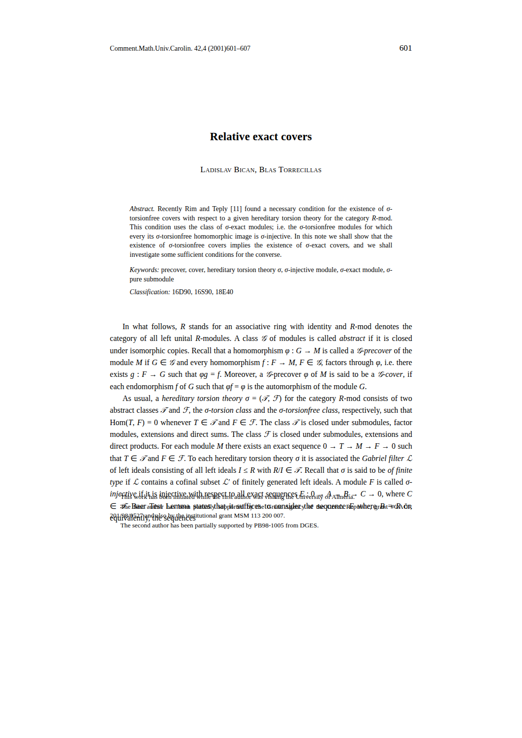Comment.Math.Univ.Carolin. 42,4 (2001)601–607 601
Relative exact covers
Ladislav Bican, Blas Torrecillas
Abstract. Recently Rim and Teply [11] found a necessary condition for the existence of σ-torsionfree covers with respect to a given hereditary torsion theory for the category R-mod. This condition uses the class of σ-exact modules; i.e. the σ-torsionfree modules for which every its σ-torsionfree homomorphic image is σ-injective. In this note we shall show that the existence of σ-torsionfree covers implies the existence of σ-exact covers, and we shall investigate some sufficient conditions for the converse.
Keywords: precover, cover, hereditary torsion theory σ, σ-injective module, σ-exact module, σ-pure submodule
Classification: 16D90, 16S90, 18E40
In what follows, R stands for an associative ring with identity and R-mod denotes the category of all left unital R-modules. A class 𝒢 of modules is called abstract if it is closed under isomorphic copies. Recall that a homomorphism φ : G → M is called a 𝒢-precover of the module M if G ∈ 𝒢 and every homomorphism f : F → M, F ∈ 𝒢, factors through φ, i.e. there exists g : F → G such that φg = f. Moreover, a 𝒢-precover φ of M is said to be a 𝒢-cover, if each endomorphism f of G such that φf = φ is the automorphism of the module G.
As usual, a hereditary torsion theory σ = (𝒯, ℱ) for the category R-mod consists of two abstract classes 𝒯 and ℱ, the σ-torsion class and the σ-torsionfree class, respectively, such that Hom(T, F) = 0 whenever T ∈ 𝒯 and F ∈ ℱ. The class 𝒯 is closed under submodules, factor modules, extensions and direct sums. The class ℱ is closed under submodules, extensions and direct products. For each module M there exists an exact sequence 0 → T → M → F → 0 such that T ∈ 𝒯 and F ∈ ℱ. To each hereditary torsion theory σ it is associated the Gabriel filter ℒ of left ideals consisting of all left ideals I ≤ R with R/I ∈ 𝒯. Recall that σ is said to be of finite type if ℒ contains a cofinal subset ℒ′ of finitely generated left ideals. A module F is called σ-injective if it is injective with respect to all exact sequences E : 0 → A → B → C → 0, where C ∈ 𝒯. Baer Test Lemma states that it suffices to consider the sequence E where B = R or, equivalently, the sequences
This work has been initiated while the first author was visiting the University of Almería.
The first author has been partially supported by the Grant Agency of the Czech Republic, grant #GAČR 201/98/0527 and also by the institutional grant MSM 113 200 007.
The second author has been partially supported by PB98-1005 from DGES.